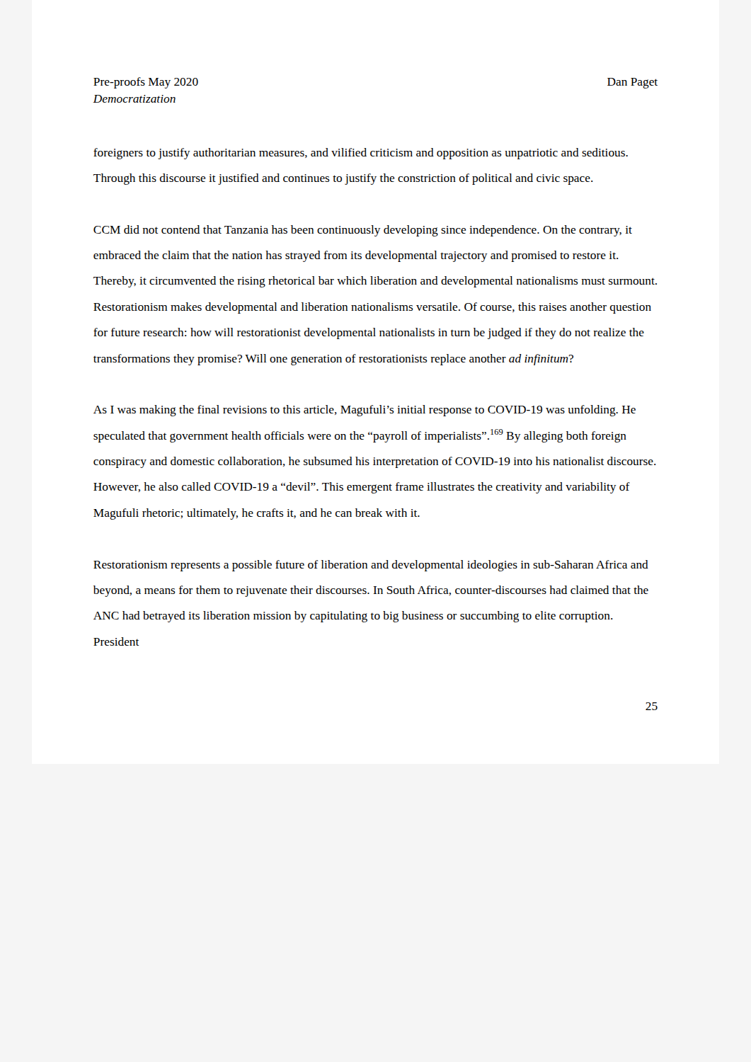Pre-proofs May 2020 Democratization
Dan Paget
foreigners to justify authoritarian measures, and vilified criticism and opposition as unpatriotic and seditious. Through this discourse it justified and continues to justify the constriction of political and civic space.
CCM did not contend that Tanzania has been continuously developing since independence. On the contrary, it embraced the claim that the nation has strayed from its developmental trajectory and promised to restore it. Thereby, it circumvented the rising rhetorical bar which liberation and developmental nationalisms must surmount. Restorationism makes developmental and liberation nationalisms versatile. Of course, this raises another question for future research: how will restorationist developmental nationalists in turn be judged if they do not realize the transformations they promise? Will one generation of restorationists replace another ad infinitum?
As I was making the final revisions to this article, Magufuli’s initial response to COVID-19 was unfolding. He speculated that government health officials were on the “payroll of imperialists”.169 By alleging both foreign conspiracy and domestic collaboration, he subsumed his interpretation of COVID-19 into his nationalist discourse. However, he also called COVID-19 a “devil”. This emergent frame illustrates the creativity and variability of Magufuli rhetoric; ultimately, he crafts it, and he can break with it.
Restorationism represents a possible future of liberation and developmental ideologies in sub-Saharan Africa and beyond, a means for them to rejuvenate their discourses. In South Africa, counter-discourses had claimed that the ANC had betrayed its liberation mission by capitulating to big business or succumbing to elite corruption. President
25